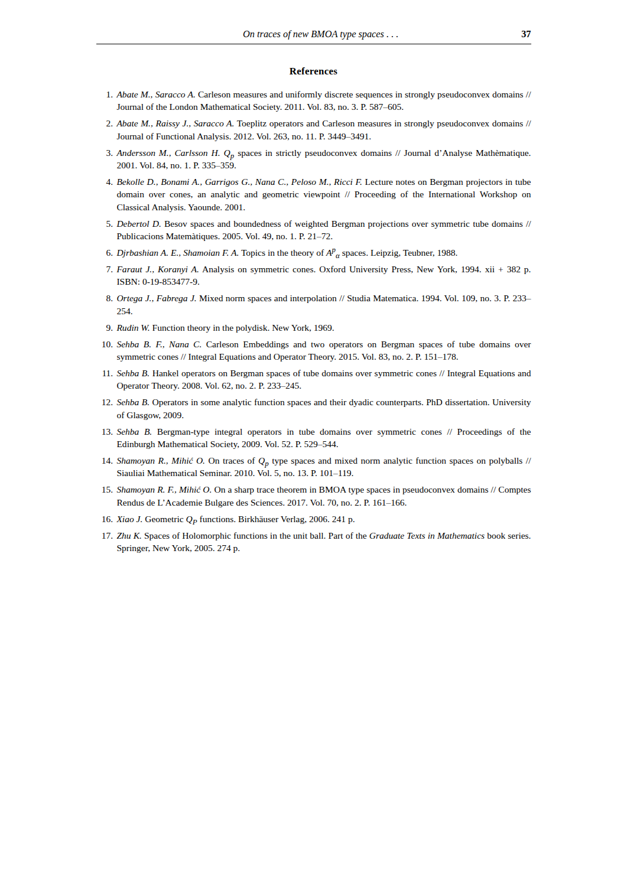On traces of new BMOA type spaces . . . 37
References
Abate M., Saracco A. Carleson measures and uniformly discrete sequences in strongly pseudoconvex domains // Journal of the London Mathematical Society. 2011. Vol. 83, no. 3. P. 587–605.
Abate M., Raissy J., Saracco A. Toeplitz operators and Carleson measures in strongly pseudoconvex domains // Journal of Functional Analysis. 2012. Vol. 263, no. 11. P. 3449–3491.
Andersson M., Carlsson H. Qp spaces in strictly pseudoconvex domains // Journal d’Analyse Mathèmatique. 2001. Vol. 84, no. 1. P. 335–359.
Bekolle D., Bonami A., Garrigos G., Nana C., Peloso M., Ricci F. Lecture notes on Bergman projectors in tube domain over cones, an analytic and geometric viewpoint // Proceeding of the International Workshop on Classical Analysis. Yaounde. 2001.
Debertol D. Besov spaces and boundedness of weighted Bergman projections over symmetric tube domains // Publicacions Matemàtiques. 2005. Vol. 49, no. 1. P. 21–72.
Djrbashian A. E., Shamoian F. A. Topics in the theory of Apα spaces. Leipzig, Teubner, 1988.
Faraut J., Koranyi A. Analysis on symmetric cones. Oxford University Press, New York, 1994. xii + 382 p. ISBN: 0-19-853477-9.
Ortega J., Fabrega J. Mixed norm spaces and interpolation // Studia Matematica. 1994. Vol. 109, no. 3. P. 233–254.
Rudin W. Function theory in the polydisk. New York, 1969.
Sehba B. F., Nana C. Carleson Embeddings and two operators on Bergman spaces of tube domains over symmetric cones // Integral Equations and Operator Theory. 2015. Vol. 83, no. 2. P. 151–178.
Sehba B. Hankel operators on Bergman spaces of tube domains over symmetric cones // Integral Equations and Operator Theory. 2008. Vol. 62, no. 2. P. 233–245.
Sehba B. Operators in some analytic function spaces and their dyadic counterparts. PhD dissertation. University of Glasgow, 2009.
Sehba B. Bergman-type integral operators in tube domains over symmetric cones // Proceedings of the Edinburgh Mathematical Society, 2009. Vol. 52. P. 529–544.
Shamoyan R., Mihić O. On traces of Qp type spaces and mixed norm analytic function spaces on polyballs // Siauliai Mathematical Seminar. 2010. Vol. 5, no. 13. P. 101–119.
Shamoyan R. F., Mihić O. On a sharp trace theorem in BMOA type spaces in pseudoconvex domains // Comptes Rendus de L’Academie Bulgare des Sciences. 2017. Vol. 70, no. 2. P. 161–166.
Xiao J. Geometric QP functions. Birkhäuser Verlag, 2006. 241 p.
Zhu K. Spaces of Holomorphic functions in the unit ball. Part of the Graduate Texts in Mathematics book series. Springer, New York, 2005. 274 p.